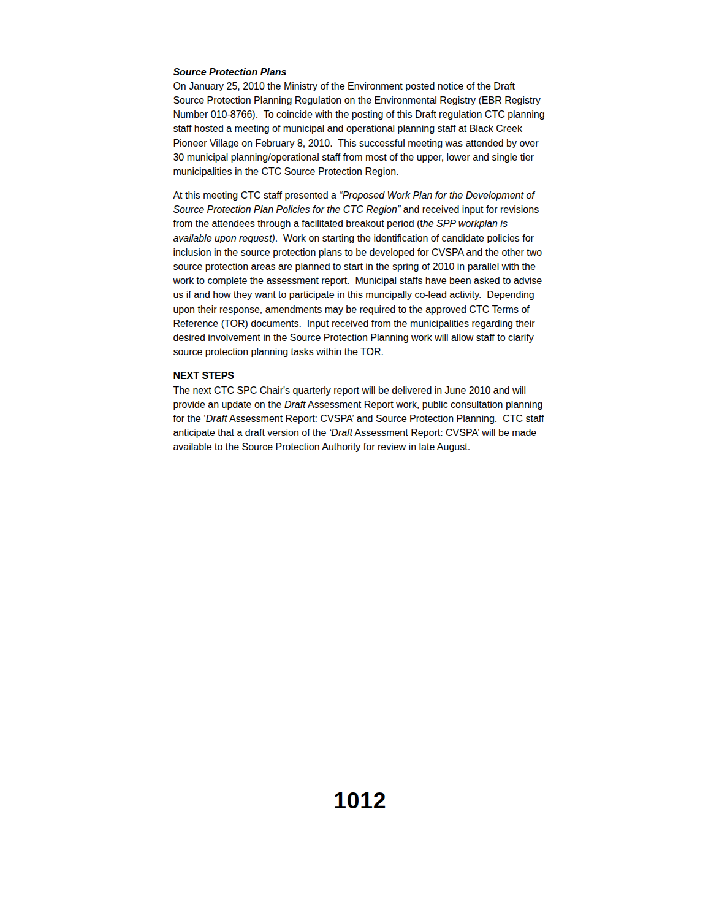Source Protection Plans
On January 25, 2010 the Ministry of the Environment posted notice of the Draft Source Protection Planning Regulation on the Environmental Registry (EBR Registry Number 010-8766). To coincide with the posting of this Draft regulation CTC planning staff hosted a meeting of municipal and operational planning staff at Black Creek Pioneer Village on February 8, 2010. This successful meeting was attended by over 30 municipal planning/operational staff from most of the upper, lower and single tier municipalities in the CTC Source Protection Region.
At this meeting CTC staff presented a “Proposed Work Plan for the Development of Source Protection Plan Policies for the CTC Region” and received input for revisions from the attendees through a facilitated breakout period (the SPP workplan is available upon request). Work on starting the identification of candidate policies for inclusion in the source protection plans to be developed for CVSPA and the other two source protection areas are planned to start in the spring of 2010 in parallel with the work to complete the assessment report. Municipal staffs have been asked to advise us if and how they want to participate in this muncipally co-lead activity. Depending upon their response, amendments may be required to the approved CTC Terms of Reference (TOR) documents. Input received from the municipalities regarding their desired involvement in the Source Protection Planning work will allow staff to clarify source protection planning tasks within the TOR.
NEXT STEPS
The next CTC SPC Chair's quarterly report will be delivered in June 2010 and will provide an update on the Draft Assessment Report work, public consultation planning for the ‘Draft Assessment Report: CVSPA’ and Source Protection Planning. CTC staff anticipate that a draft version of the ‘Draft Assessment Report: CVSPA’ will be made available to the Source Protection Authority for review in late August.
1012